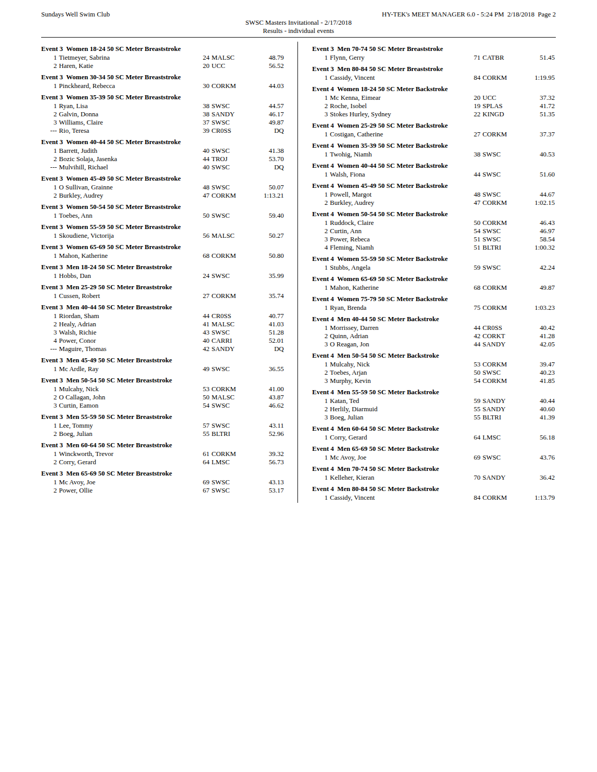Sundays Well Swim Club
HY-TEK's MEET MANAGER 6.0 - 5:24 PM 2/18/2018 Page 2
SWSC Masters Invitational - 2/17/2018
Results - individual events
Event 3 Women 18-24 50 SC Meter Breaststroke
| 1 | Tietmeyer, Sabrina | 24 | MALSC | 48.79 |
| 2 | Haren, Katie | 20 | UCC | 56.52 |
Event 3 Women 30-34 50 SC Meter Breaststroke
| 1 | Pinckheard, Rebecca | 30 | CORKM | 44.03 |
Event 3 Women 35-39 50 SC Meter Breaststroke
| 1 | Ryan, Lisa | 38 | SWSC | 44.57 |
| 2 | Galvin, Donna | 38 | SANDY | 46.17 |
| 3 | Williams, Claire | 37 | SWSC | 49.87 |
| --- | Rio, Teresa | 39 | CR0SS | DQ |
Event 3 Women 40-44 50 SC Meter Breaststroke
| 1 | Barrett, Judith | 40 | SWSC | 41.38 |
| 2 | Bozic Solaja, Jasenka | 44 | TROJ | 53.70 |
| --- | Mulvihill, Richael | 40 | SWSC | DQ |
Event 3 Women 45-49 50 SC Meter Breaststroke
| 1 | O Sullivan, Grainne | 48 | SWSC | 50.07 |
| 2 | Burkley, Audrey | 47 | CORKM | 1:13.21 |
Event 3 Women 50-54 50 SC Meter Breaststroke
| 1 | Toebes, Ann | 50 | SWSC | 59.40 |
Event 3 Women 55-59 50 SC Meter Breaststroke
| 1 | Skoudiene, Victorija | 56 | MALSC | 50.27 |
Event 3 Women 65-69 50 SC Meter Breaststroke
| 1 | Mahon, Katherine | 68 | CORKM | 50.80 |
Event 3 Men 18-24 50 SC Meter Breaststroke
| 1 | Hobbs, Dan | 24 | SWSC | 35.99 |
Event 3 Men 25-29 50 SC Meter Breaststroke
| 1 | Cussen, Robert | 27 | CORKM | 35.74 |
Event 3 Men 40-44 50 SC Meter Breaststroke
| 1 | Riordan, Sham | 44 | CR0SS | 40.77 |
| 2 | Healy, Adrian | 41 | MALSC | 41.03 |
| 3 | Walsh, Richie | 43 | SWSC | 51.28 |
| 4 | Power, Conor | 40 | CARRI | 52.01 |
| --- | Maguire, Thomas | 42 | SANDY | DQ |
Event 3 Men 45-49 50 SC Meter Breaststroke
| 1 | Mc Ardle, Ray | 49 | SWSC | 36.55 |
Event 3 Men 50-54 50 SC Meter Breaststroke
| 1 | Mulcahy, Nick | 53 | CORKM | 41.00 |
| 2 | O Callagan, John | 50 | MALSC | 43.87 |
| 3 | Curtin, Eamon | 54 | SWSC | 46.62 |
Event 3 Men 55-59 50 SC Meter Breaststroke
| 1 | Lee, Tommy | 57 | SWSC | 43.11 |
| 2 | Boeg, Julian | 55 | BLTRI | 52.96 |
Event 3 Men 60-64 50 SC Meter Breaststroke
| 1 | Winckworth, Trevor | 61 | CORKM | 39.32 |
| 2 | Corry, Gerard | 64 | LMSC | 56.73 |
Event 3 Men 65-69 50 SC Meter Breaststroke
| 1 | Mc Avoy, Joe | 69 | SWSC | 43.13 |
| 2 | Power, Ollie | 67 | SWSC | 53.17 |
Event 3 Men 70-74 50 SC Meter Breaststroke
| 1 | Flynn, Gerry | 71 | CATBR | 51.45 |
Event 3 Men 80-84 50 SC Meter Breaststroke
| 1 | Cassidy, Vincent | 84 | CORKM | 1:19.95 |
Event 4 Women 18-24 50 SC Meter Backstroke
| 1 | Mc Kenna, Eimear | 20 | UCC | 37.32 |
| 2 | Roche, Isobel | 19 | SPLAS | 41.72 |
| 3 | Stokes Hurley, Sydney | 22 | KINGD | 51.35 |
Event 4 Women 25-29 50 SC Meter Backstroke
| 1 | Costigan, Catherine | 27 | CORKM | 37.37 |
Event 4 Women 35-39 50 SC Meter Backstroke
| 1 | Twohig, Niamh | 38 | SWSC | 40.53 |
Event 4 Women 40-44 50 SC Meter Backstroke
| 1 | Walsh, Fiona | 44 | SWSC | 51.60 |
Event 4 Women 45-49 50 SC Meter Backstroke
| 1 | Powell, Margot | 48 | SWSC | 44.67 |
| 2 | Burkley, Audrey | 47 | CORKM | 1:02.15 |
Event 4 Women 50-54 50 SC Meter Backstroke
| 1 | Ruddock, Claire | 50 | CORKM | 46.43 |
| 2 | Curtin, Ann | 54 | SWSC | 46.97 |
| 3 | Power, Rebeca | 51 | SWSC | 58.54 |
| 4 | Fleming, Niamh | 51 | BLTRI | 1:00.32 |
Event 4 Women 55-59 50 SC Meter Backstroke
| 1 | Stubbs, Angela | 59 | SWSC | 42.24 |
Event 4 Women 65-69 50 SC Meter Backstroke
| 1 | Mahon, Katherine | 68 | CORKM | 49.87 |
Event 4 Women 75-79 50 SC Meter Backstroke
| 1 | Ryan, Brenda | 75 | CORKM | 1:03.23 |
Event 4 Men 40-44 50 SC Meter Backstroke
| 1 | Morrissey, Darren | 44 | CR0SS | 40.42 |
| 2 | Quinn, Adrian | 42 | CORKT | 41.28 |
| 3 | O Reagan, Jon | 44 | SANDY | 42.05 |
Event 4 Men 50-54 50 SC Meter Backstroke
| 1 | Mulcahy, Nick | 53 | CORKM | 39.47 |
| 2 | Toebes, Arjan | 50 | SWSC | 40.23 |
| 3 | Murphy, Kevin | 54 | CORKM | 41.85 |
Event 4 Men 55-59 50 SC Meter Backstroke
| 1 | Katan, Ted | 59 | SANDY | 40.44 |
| 2 | Herlily, Diarmuid | 55 | SANDY | 40.60 |
| 3 | Boeg, Julian | 55 | BLTRI | 41.39 |
Event 4 Men 60-64 50 SC Meter Backstroke
| 1 | Corry, Gerard | 64 | LMSC | 56.18 |
Event 4 Men 65-69 50 SC Meter Backstroke
| 1 | Mc Avoy, Joe | 69 | SWSC | 43.76 |
Event 4 Men 70-74 50 SC Meter Backstroke
| 1 | Kelleher, Kieran | 70 | SANDY | 36.42 |
Event 4 Men 80-84 50 SC Meter Backstroke
| 1 | Cassidy, Vincent | 84 | CORKM | 1:13.79 |